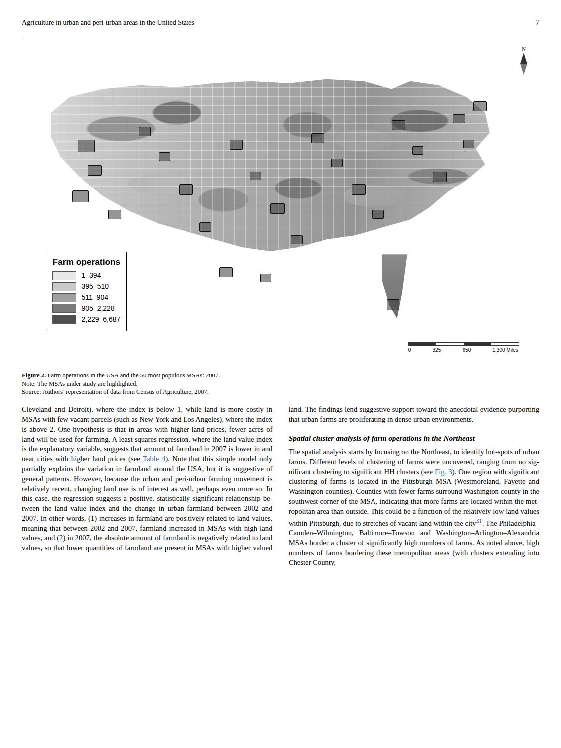Agriculture in urban and peri-urban areas in the United States 7
N
Farm operations
1–394
395–510
511–904
905–2,228
2,229–6,687
03256501,300 Miles
Figure 2. Farm operations in the USA and the 50 most populous MSAs: 2007.
Note: The MSAs under study are highlighted.
Source: Authors’ representation of data from Census of Agriculture, 2007.
Cleveland and Detroit), where the index is below 1, while land is more costly in MSAs with few vacant parcels (such as New York and Los Angeles), where the index is above 2. One hypothesis is that in areas with higher land prices, fewer acres of land will be used for farming. A least squares regression, where the land value index is the explanatory variable, suggests that amount of farmland in 2007 is lower in and near cities with higher land prices (see Table 4). Note that this simple model only partially explains the variation in farmland around the USA, but it is suggestive of general patterns. However, because the urban and peri-urban farming movement is relatively recent, changing land use is of interest as well, perhaps even more so. In this case, the regression suggests a positive, statistically significant relationship between the land value index and the change in urban farmland between 2002 and 2007. In other words, (1) increases in farmland are positively related to land values, meaning that between 2002 and 2007, farmland increased in MSAs with high land values, and (2) in 2007, the absolute amount of farmland is negatively related to land values, so that lower quantities of farmland are present in MSAs with higher valued land. The findings lend suggestive support toward the anecdotal evidence purporting that urban farms are proliferating in dense urban environments.
Spatial cluster analysis of farm operations in the Northeast
The spatial analysis starts by focusing on the Northeast, to identify hot-spots of urban farms. Different levels of clustering of farms were uncovered, ranging from no significant clustering to significant HH clusters (see Fig. 3). One region with significant clustering of farms is located in the Pittsburgh MSA (Westmoreland, Fayette and Washington counties). Counties with fewer farms surround Washington county in the southwest corner of the MSA, indicating that more farms are located within the metropolitan area than outside. This could be a function of the relatively low land values within Pittsburgh, due to stretches of vacant land within the city31. The Philadelphia–Camden–Wilmington, Baltimore–Towson and Washington–Arlington–Alexandria MSAs border a cluster of significantly high numbers of farms. As noted above, high numbers of farms bordering these metropolitan areas (with clusters extending into Chester County,